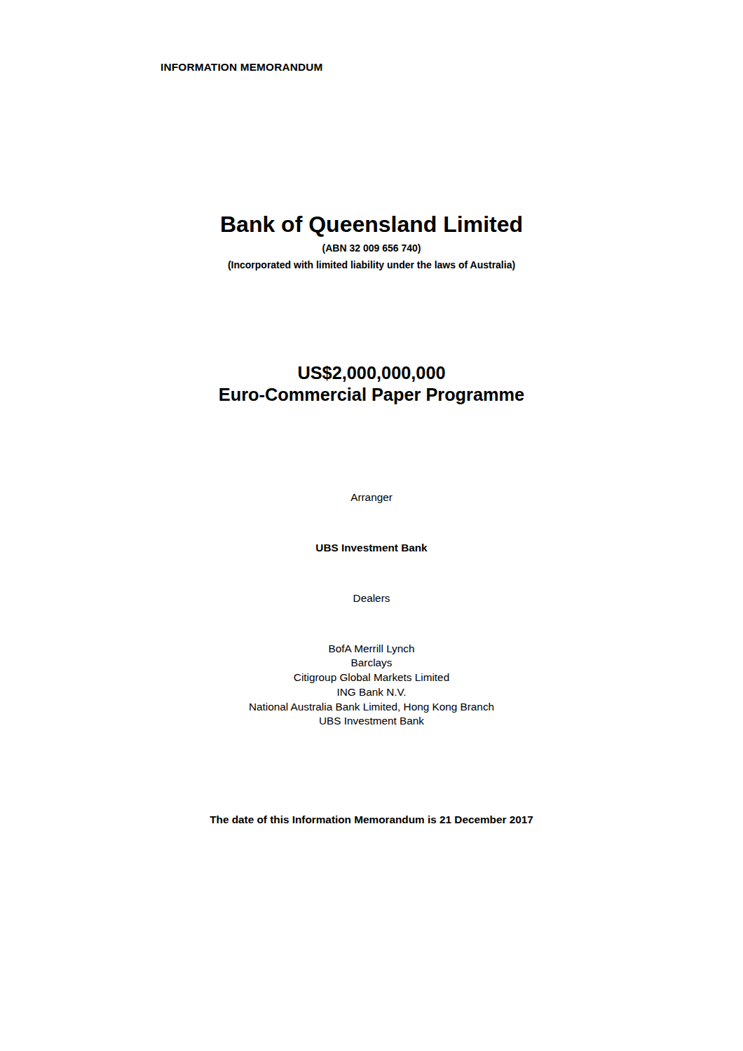INFORMATION MEMORANDUM
Bank of Queensland Limited
(ABN 32 009 656 740)
(Incorporated with limited liability under the laws of Australia)
US$2,000,000,000
Euro-Commercial Paper Programme
Arranger
UBS Investment Bank
Dealers
BofA Merrill Lynch
Barclays
Citigroup Global Markets Limited
ING Bank N.V.
National Australia Bank Limited, Hong Kong Branch
UBS Investment Bank
The date of this Information Memorandum is 21 December 2017